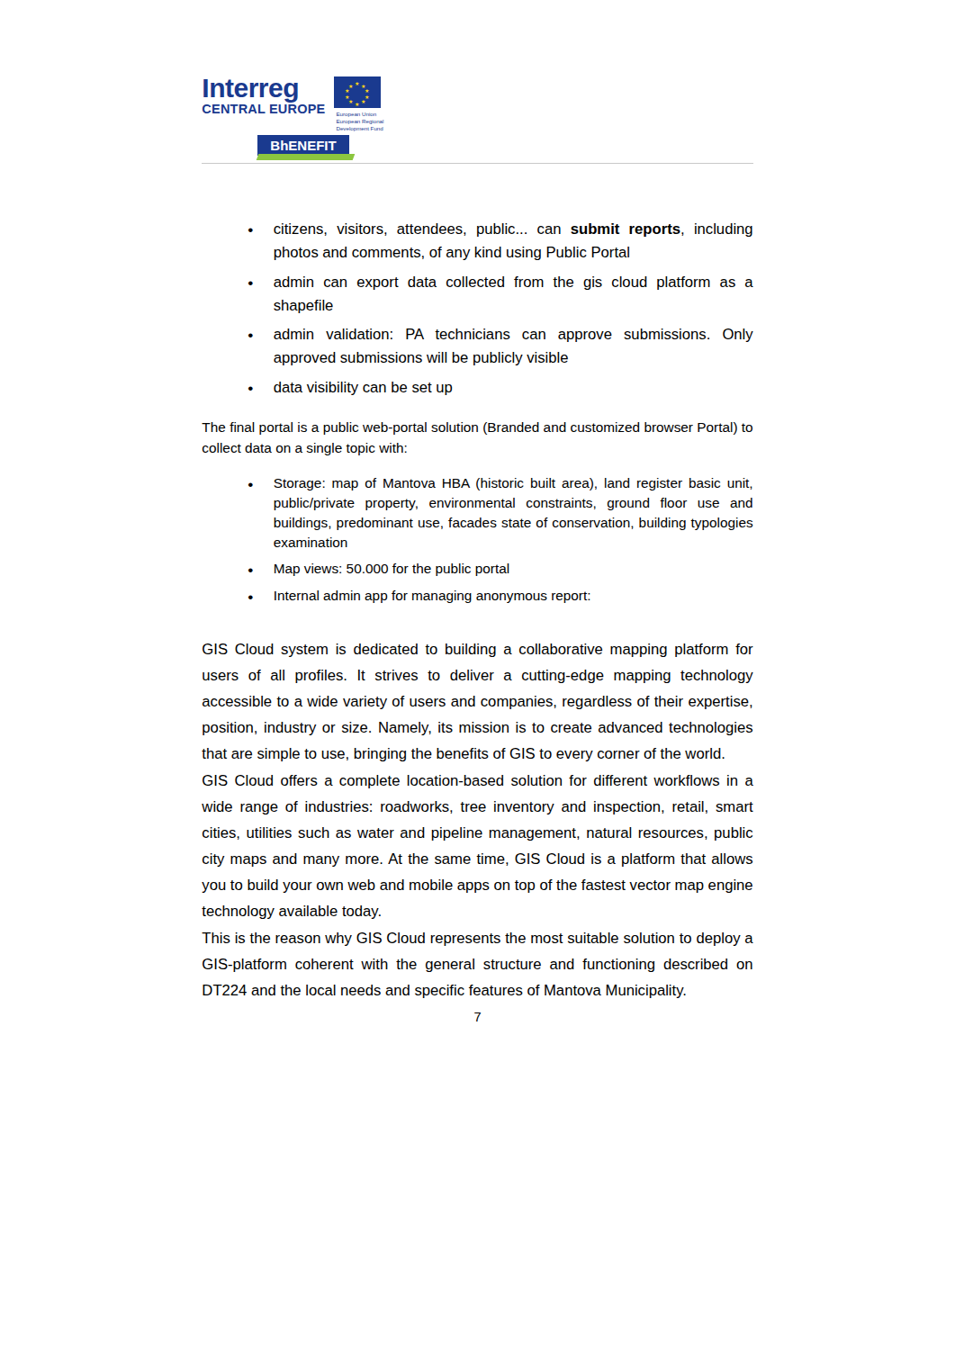Interreg
CENTRAL EUROPE
★ ★ ★ ★ ★ ★ ★ ★ ★ ★
European Union
European Regional
Development Fund
BhENEFIT
citizens, visitors, attendees, public... can submit reports, including photos and comments, of any kind using Public Portal
admin can export data collected from the gis cloud platform as a shapefile
admin validation: PA technicians can approve submissions. Only approved submissions will be publicly visible
data visibility can be set up
The final portal is a public web-portal solution (Branded and customized browser Portal) to collect data on a single topic with:
Storage: map of Mantova HBA (historic built area), land register basic unit, public/private property, environmental constraints, ground floor use and buildings, predominant use, facades state of conservation, building typologies examination
Map views: 50.000 for the public portal
Internal admin app for managing anonymous report:
GIS Cloud system is dedicated to building a collaborative mapping platform for users of all profiles. It strives to deliver a cutting-edge mapping technology accessible to a wide variety of users and companies, regardless of their expertise, position, industry or size. Namely, its mission is to create advanced technologies that are simple to use, bringing the benefits of GIS to every corner of the world.
GIS Cloud offers a complete location-based solution for different workflows in a wide range of industries: roadworks, tree inventory and inspection, retail, smart cities, utilities such as water and pipeline management, natural resources, public city maps and many more. At the same time, GIS Cloud is a platform that allows you to build your own web and mobile apps on top of the fastest vector map engine technology available today.
This is the reason why GIS Cloud represents the most suitable solution to deploy a GIS-platform coherent with the general structure and functioning described on DT224 and the local needs and specific features of Mantova Municipality.
7